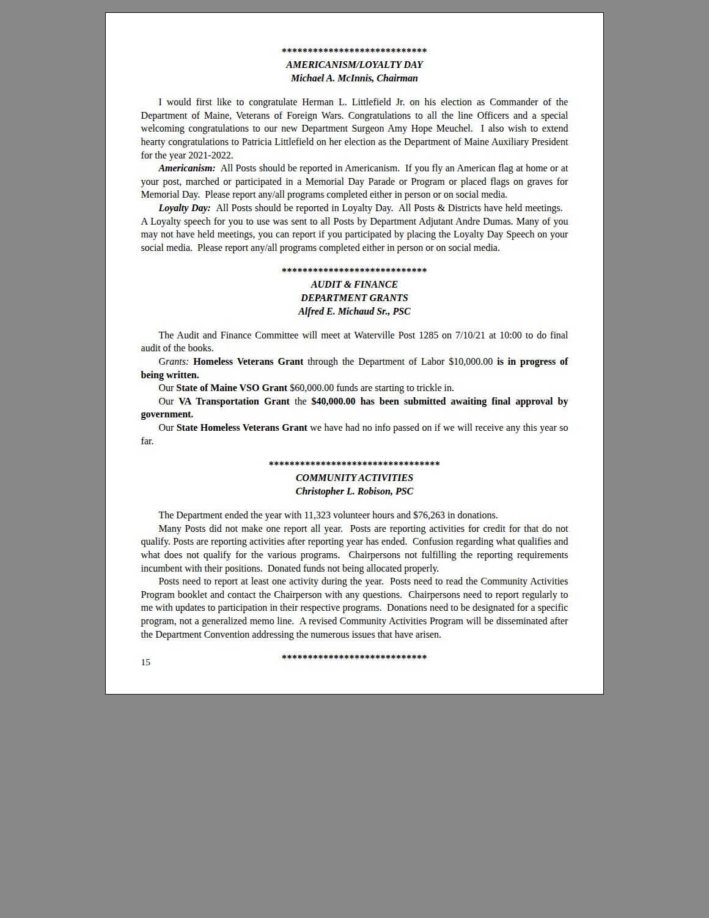****************************
AMERICANISM/LOYALTY DAY
Michael A. McInnis, Chairman
I would first like to congratulate Herman L. Littlefield Jr. on his election as Commander of the Department of Maine, Veterans of Foreign Wars. Congratulations to all the line Officers and a special welcoming congratulations to our new Department Surgeon Amy Hope Meuchel. I also wish to extend hearty congratulations to Patricia Littlefield on her election as the Department of Maine Auxiliary President for the year 2021-2022.
Americanism: All Posts should be reported in Americanism. If you fly an American flag at home or at your post, marched or participated in a Memorial Day Parade or Program or placed flags on graves for Memorial Day. Please report any/all programs completed either in person or on social media.
Loyalty Day: All Posts should be reported in Loyalty Day. All Posts & Districts have held meetings. A Loyalty speech for you to use was sent to all Posts by Department Adjutant Andre Dumas. Many of you may not have held meetings, you can report if you participated by placing the Loyalty Day Speech on your social media. Please report any/all programs completed either in person or on social media.
****************************
AUDIT & FINANCE
DEPARTMENT GRANTS
Alfred E. Michaud Sr., PSC
The Audit and Finance Committee will meet at Waterville Post 1285 on 7/10/21 at 10:00 to do final audit of the books.
Grants: Homeless Veterans Grant through the Department of Labor $10,000.00 is in progress of being written.
Our State of Maine VSO Grant $60,000.00 funds are starting to trickle in.
Our VA Transportation Grant the $40,000.00 has been submitted awaiting final approval by government.
Our State Homeless Veterans Grant we have had no info passed on if we will receive any this year so far.
*********************************
COMMUNITY ACTIVITIES
Christopher L. Robison, PSC
The Department ended the year with 11,323 volunteer hours and $76,263 in donations.
Many Posts did not make one report all year. Posts are reporting activities for credit for that do not qualify. Posts are reporting activities after reporting year has ended. Confusion regarding what qualifies and what does not qualify for the various programs. Chairpersons not fulfilling the reporting requirements incumbent with their positions. Donated funds not being allocated properly.
Posts need to report at least one activity during the year. Posts need to read the Community Activities Program booklet and contact the Chairperson with any questions. Chairpersons need to report regularly to me with updates to participation in their respective programs. Donations need to be designated for a specific program, not a generalized memo line. A revised Community Activities Program will be disseminated after the Department Convention addressing the numerous issues that have arisen.
****************************
15